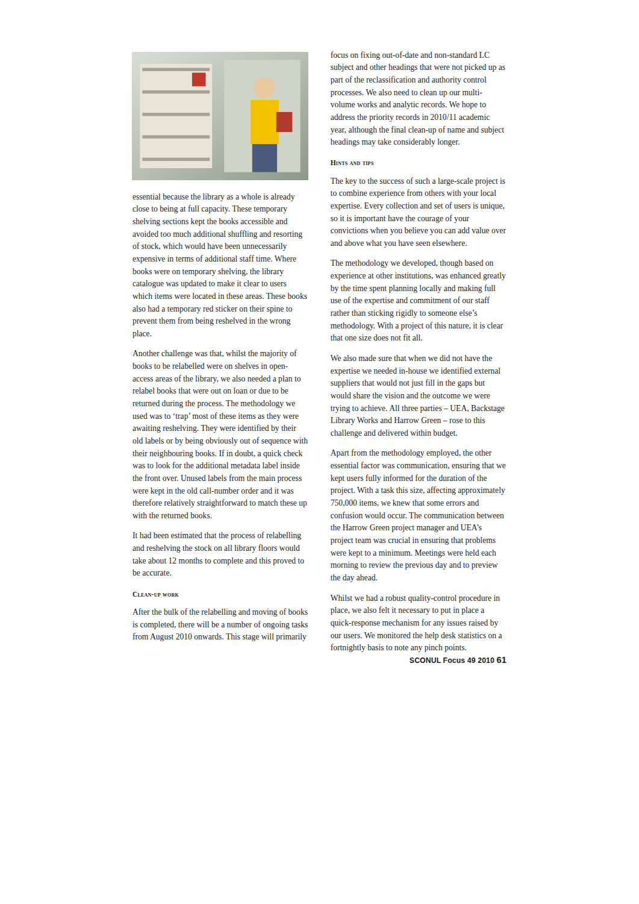essential because the library as a whole is already close to being at full capacity. These temporary shelving sections kept the books accessible and avoided too much additional shuffling and resorting of stock, which would have been unnecessarily expensive in terms of additional staff time. Where books were on temporary shelving, the library catalogue was updated to make it clear to users which items were located in these areas. These books also had a temporary red sticker on their spine to prevent them from being reshelved in the wrong place.
Another challenge was that, whilst the majority of books to be relabelled were on shelves in open-access areas of the library, we also needed a plan to relabel books that were out on loan or due to be returned during the process. The methodology we used was to ‘trap’ most of these items as they were awaiting reshelving. They were identified by their old labels or by being obviously out of sequence with their neighbouring books. If in doubt, a quick check was to look for the additional metadata label inside the front over. Unused labels from the main process were kept in the old call-number order and it was therefore relatively straightforward to match these up with the returned books.
It had been estimated that the process of relabelling and reshelving the stock on all library floors would take about 12 months to complete and this proved to be accurate.
Clean-up work
After the bulk of the relabelling and moving of books is completed, there will be a number of ongoing tasks from August 2010 onwards. This stage will primarily focus on fixing out-of-date and non-standard LC subject and other headings that were not picked up as part of the reclassification and authority control processes. We also need to clean up our multi-volume works and analytic records. We hope to address the priority records in 2010/11 academic year, although the final clean-up of name and subject headings may take considerably longer.
Hints and tips
The key to the success of such a large-scale project is to combine experience from others with your local expertise. Every collection and set of users is unique, so it is important have the courage of your convictions when you believe you can add value over and above what you have seen elsewhere.
The methodology we developed, though based on experience at other institutions, was enhanced greatly by the time spent planning locally and making full use of the expertise and commitment of our staff rather than sticking rigidly to someone else’s methodology. With a project of this nature, it is clear that one size does not fit all.
We also made sure that when we did not have the expertise we needed in-house we identified external suppliers that would not just fill in the gaps but would share the vision and the outcome we were trying to achieve. All three parties – UEA, Backstage Library Works and Harrow Green – rose to this challenge and delivered within budget.
Apart from the methodology employed, the other essential factor was communication, ensuring that we kept users fully informed for the duration of the project. With a task this size, affecting approximately 750,000 items, we knew that some errors and confusion would occur. The communication between the Harrow Green project manager and UEA’s project team was crucial in ensuring that problems were kept to a minimum. Meetings were held each morning to review the previous day and to preview the day ahead.
Whilst we had a robust quality-control procedure in place, we also felt it necessary to put in place a quick-response mechanism for any issues raised by our users. We monitored the help desk statistics on a fortnightly basis to note any pinch points.
SCONUL Focus 49 2010 61